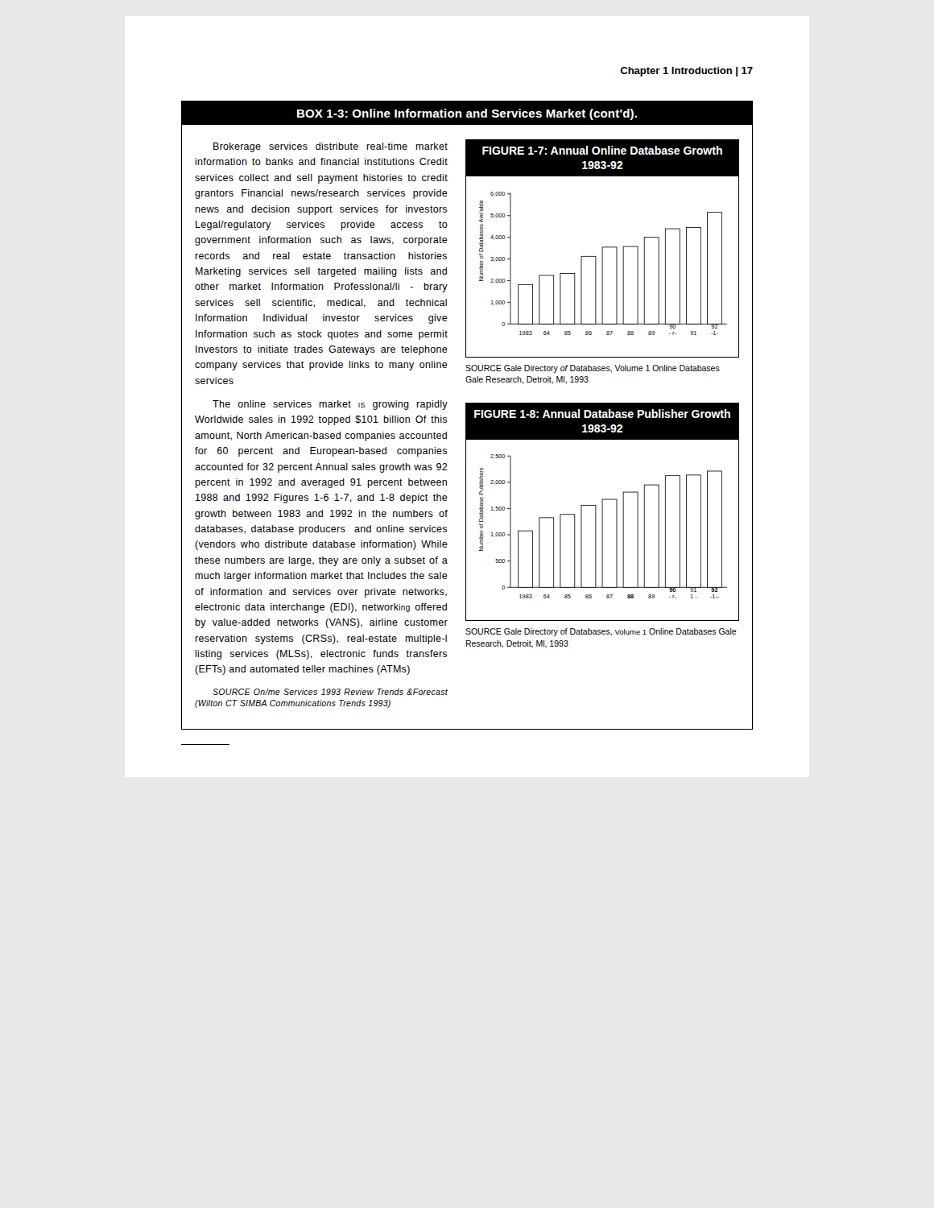Chapter 1 Introduction | 17
BOX 1-3: Online Information and Services Market (cont'd).
Brokerage services distribute real-time market information to banks and financial institutions Credit services collect and sell payment histories to credit grantors Financial news/research services provide news and decision support services for investors Legal/regulatory services provide access to government information such as laws, corporate records and real estate transaction histories Marketing services sell targeted mailing lists and other market Information Professlonal/li - brary services sell scientific, medical, and technical Information Individual investor services give Information such as stock quotes and some permit Investors to initiate trades Gateways are telephone company services that provide links to many online services
The online services market is growing rapidly Worldwide sales in 1992 topped $101 billion Of this amount, North American-based companies accounted for 60 percent and European-based companies accounted for 32 percent Annual sales growth was 92 percent in 1992 and averaged 91 percent between 1988 and 1992 Figures 1-6 1-7, and 1-8 depict the growth between 1983 and 1992 in the numbers of databases, database producers and online services (vendors who distribute database information) While these numbers are large, they are only a subset of a much larger information market that Includes the sale of information and services over private networks, electronic data interchange (EDI), networking offered by value-added networks (VANS), airline customer reservation systems (CRSs), real-estate multiple-l listing services (MLSs), electronic funds transfers (EFTs) and automated teller machines (ATMs)
SOURCE On/me Services 1993 Review Trends &Forecast (Wilton CT SIMBA Communications Trends 1993)
FIGURE 1-7: Annual Online Database Growth
1983-92
0 1,000 2,000 3,000 4,000 5,000 6,000 Number of Databases Avo’able 1983 64 85 86 87 88 89 - r- 91 -1- 90 92
SOURCE Gale Directory of Databases, Volume 1 Online Databases Gale Research, Detroit, Ml, 1993
FIGURE 1-8: Annual Database Publisher Growth
1983-92
0 500 1,000 1,500 2,000 2,500 Number of Database Publishers 1983 64 85 86 87 88 89 - r- 1 - -1-- 90 91 92
SOURCE Gale Directory of Databases, Volume 1 Online Databases Gale Research, Detroit, Ml, 1993